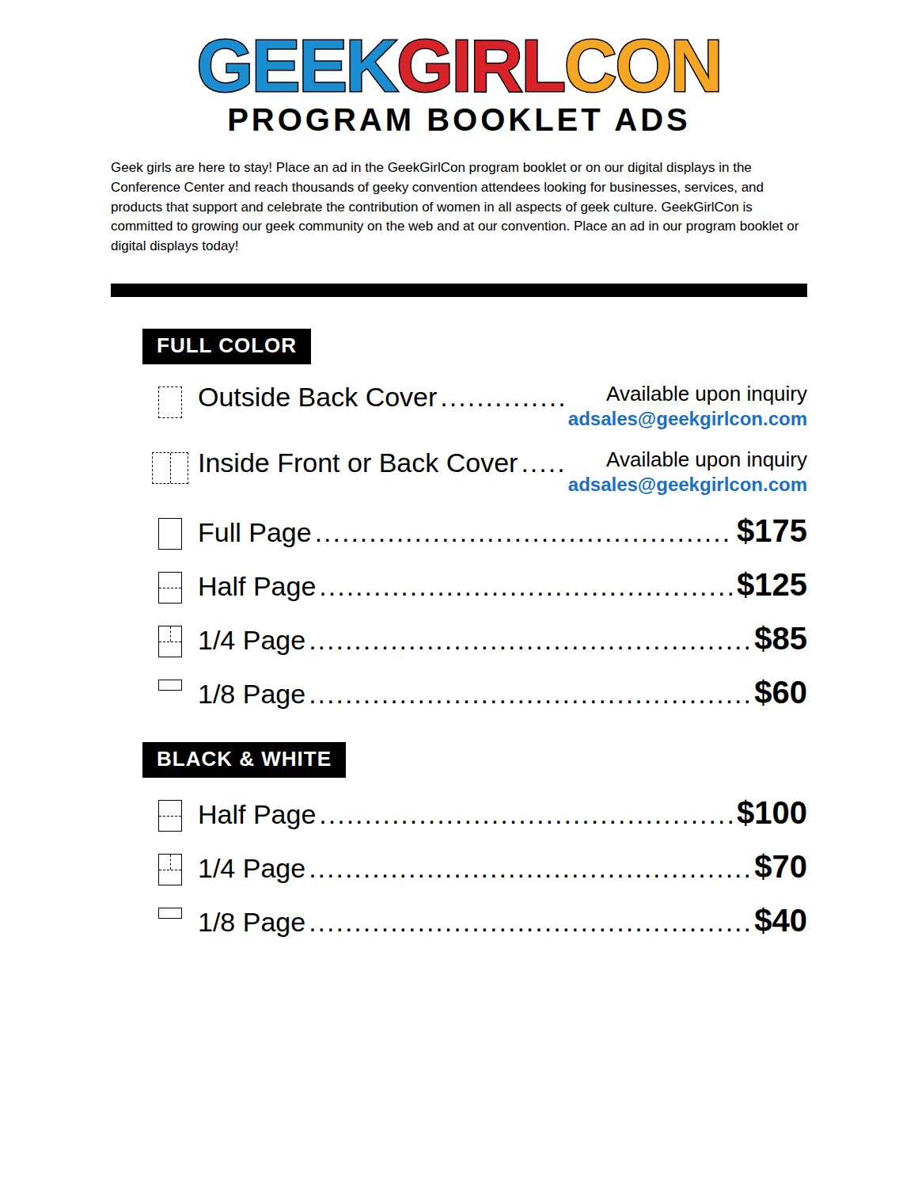GEEK GIRL CON
PROGRAM BOOKLET ADS
Geek girls are here to stay! Place an ad in the GeekGirlCon program booklet or on our digital displays in the Conference Center and reach thousands of geeky convention attendees looking for businesses, services, and products that support and celebrate the contribution of women in all aspects of geek culture. GeekGirlCon is committed to growing our geek community on the web and at our convention. Place an ad in our program booklet or digital displays today!
FULL COLOR
Outside Back Cover ....................... Available upon inquiry adsales@geekgirlcon.com
Inside Front or Back Cover ............ Available upon inquiry adsales@geekgirlcon.com
Full Page .............................................................. $175
Half Page .............................................................. $125
1/4 Page .............................................................. $85
1/8 Page .............................................................. $60
BLACK & WHITE
Half Page .............................................................. $100
1/4 Page .............................................................. $70
1/8 Page .............................................................. $40